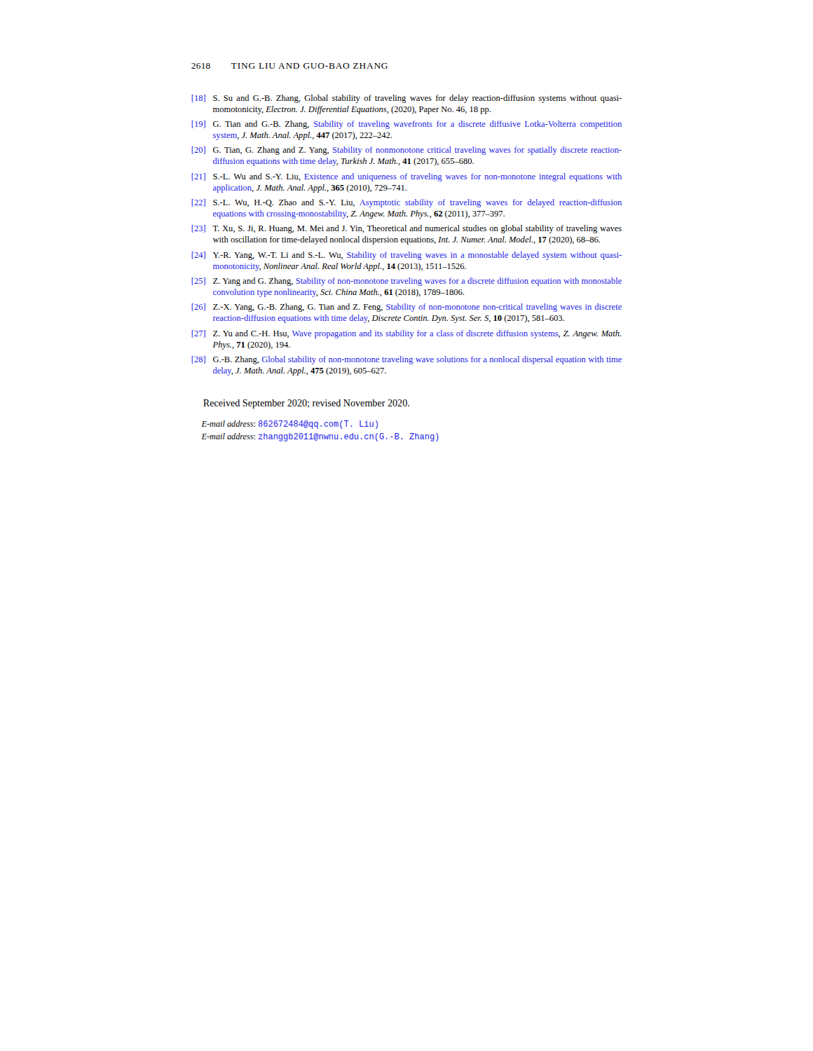2618 TING LIU AND GUO-BAO ZHANG
[18] S. Su and G.-B. Zhang, Global stability of traveling waves for delay reaction-diffusion systems without quasi-momotonicity, Electron. J. Differential Equations, (2020), Paper No. 46, 18 pp.
[19] G. Tian and G.-B. Zhang, Stability of traveling wavefronts for a discrete diffusive Lotka-Volterra competition system, J. Math. Anal. Appl., 447 (2017), 222–242.
[20] G. Tian, G. Zhang and Z. Yang, Stability of nonmonotone critical traveling waves for spatially discrete reaction-diffusion equations with time delay, Turkish J. Math., 41 (2017), 655–680.
[21] S.-L. Wu and S.-Y. Liu, Existence and uniqueness of traveling waves for non-monotone integral equations with application, J. Math. Anal. Appl., 365 (2010), 729–741.
[22] S.-L. Wu, H.-Q. Zhao and S.-Y. Liu, Asymptotic stability of traveling waves for delayed reaction-diffusion equations with crossing-monostability, Z. Angew. Math. Phys., 62 (2011), 377–397.
[23] T. Xu, S. Ji, R. Huang, M. Mei and J. Yin, Theoretical and numerical studies on global stability of traveling waves with oscillation for time-delayed nonlocal dispersion equations, Int. J. Numer. Anal. Model., 17 (2020), 68–86.
[24] Y.-R. Yang, W.-T. Li and S.-L. Wu, Stability of traveling waves in a monostable delayed system without quasi-monotonicity, Nonlinear Anal. Real World Appl., 14 (2013), 1511–1526.
[25] Z. Yang and G. Zhang, Stability of non-monotone traveling waves for a discrete diffusion equation with monostable convolution type nonlinearity, Sci. China Math., 61 (2018), 1789–1806.
[26] Z.-X. Yang, G.-B. Zhang, G. Tian and Z. Feng, Stability of non-monotone non-critical traveling waves in discrete reaction-diffusion equations with time delay, Discrete Contin. Dyn. Syst. Ser. S, 10 (2017), 581–603.
[27] Z. Yu and C.-H. Hsu, Wave propagation and its stability for a class of discrete diffusion systems, Z. Angew. Math. Phys., 71 (2020), 194.
[28] G.-B. Zhang, Global stability of non-monotone traveling wave solutions for a nonlocal dispersal equation with time delay, J. Math. Anal. Appl., 475 (2019), 605–627.
Received September 2020; revised November 2020.
E-mail address: 862672484@qq.com(T. Liu)
E-mail address: zhanggb2011@nwnu.edu.cn(G.-B. Zhang)